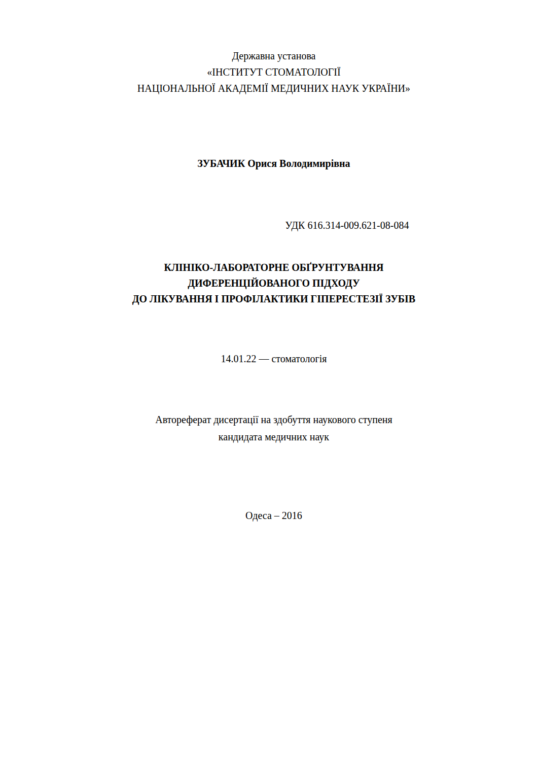Державна установа
«ІНСТИТУТ СТОМАТОЛОГІЇ
НАЦІОНАЛЬНОЇ АКАДЕМІЇ МЕДИЧНИХ НАУК УКРАЇНИ»
ЗУБАЧИК Орися Володимирівна
УДК 616.314-009.621-08-084
Клініко-лабораторне обґрунтування
диференційованого підходу
до лікування і профілактики гіперестезії зубів
14.01.22 — стоматологія
Автореферат дисертації на здобуття наукового ступеня
кандидата медичних наук
Одеса – 2016